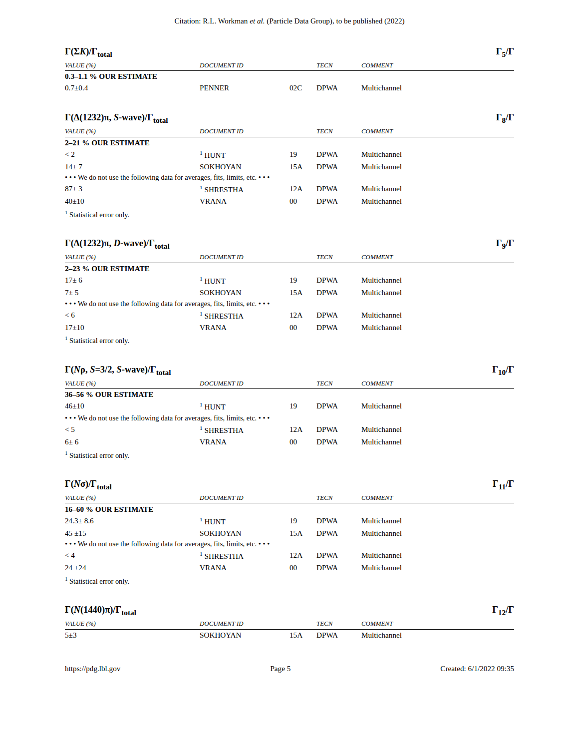Citation: R.L. Workman et al. (Particle Data Group), to be published (2022)
Γ(ΣK)/Γtotal Γ5/Γ
| VALUE (%) | DOCUMENT ID | | TECN | COMMENT |
| --- | --- | --- | --- | --- |
| 0.3–1.1 % OUR ESTIMATE | | | | |
| 0.7±0.4 | PENNER | 02C | DPWA | Multichannel |
Γ(Δ(1232)π, S-wave)/Γtotal Γ8/Γ
| VALUE (%) | DOCUMENT ID | | TECN | COMMENT |
| --- | --- | --- | --- | --- |
| 2–21 % OUR ESTIMATE | | | | |
| < 2 | 1 HUNT | 19 | DPWA | Multichannel |
| 14± 7 | SOKHOYAN | 15A | DPWA | Multichannel |
| • • • We do not use the following data for averages, fits, limits, etc. • • • |
| 87± 3 | 1 SHRESTHA | 12A | DPWA | Multichannel |
| 40±10 | VRANA | 00 | DPWA | Multichannel |
1 Statistical error only.
Γ(Δ(1232)π, D-wave)/Γtotal Γ9/Γ
| VALUE (%) | DOCUMENT ID | | TECN | COMMENT |
| --- | --- | --- | --- | --- |
| 2–23 % OUR ESTIMATE | | | | |
| 17± 6 | 1 HUNT | 19 | DPWA | Multichannel |
| 7± 5 | SOKHOYAN | 15A | DPWA | Multichannel |
| • • • We do not use the following data for averages, fits, limits, etc. • • • |
| < 6 | 1 SHRESTHA | 12A | DPWA | Multichannel |
| 17±10 | VRANA | 00 | DPWA | Multichannel |
1 Statistical error only.
Γ(Nρ, S=3/2, S-wave)/Γtotal Γ10/Γ
| VALUE (%) | DOCUMENT ID | | TECN | COMMENT |
| --- | --- | --- | --- | --- |
| 36–56 % OUR ESTIMATE | | | | |
| 46±10 | 1 HUNT | 19 | DPWA | Multichannel |
| • • • We do not use the following data for averages, fits, limits, etc. • • • |
| < 5 | 1 SHRESTHA | 12A | DPWA | Multichannel |
| 6± 6 | VRANA | 00 | DPWA | Multichannel |
1 Statistical error only.
Γ(Nσ)/Γtotal Γ11/Γ
| VALUE (%) | DOCUMENT ID | | TECN | COMMENT |
| --- | --- | --- | --- | --- |
| 16–60 % OUR ESTIMATE | | | | |
| 24.3± 8.6 | 1 HUNT | 19 | DPWA | Multichannel |
| 45 ±15 | SOKHOYAN | 15A | DPWA | Multichannel |
| • • • We do not use the following data for averages, fits, limits, etc. • • • |
| < 4 | 1 SHRESTHA | 12A | DPWA | Multichannel |
| 24 ±24 | VRANA | 00 | DPWA | Multichannel |
1 Statistical error only.
Γ(N(1440)π)/Γtotal Γ12/Γ
| VALUE (%) | DOCUMENT ID | | TECN | COMMENT |
| --- | --- | --- | --- | --- |
| 5±3 | SOKHOYAN | 15A | DPWA | Multichannel |
https://pdg.lbl.gov Page 5 Created: 6/1/2022 09:35